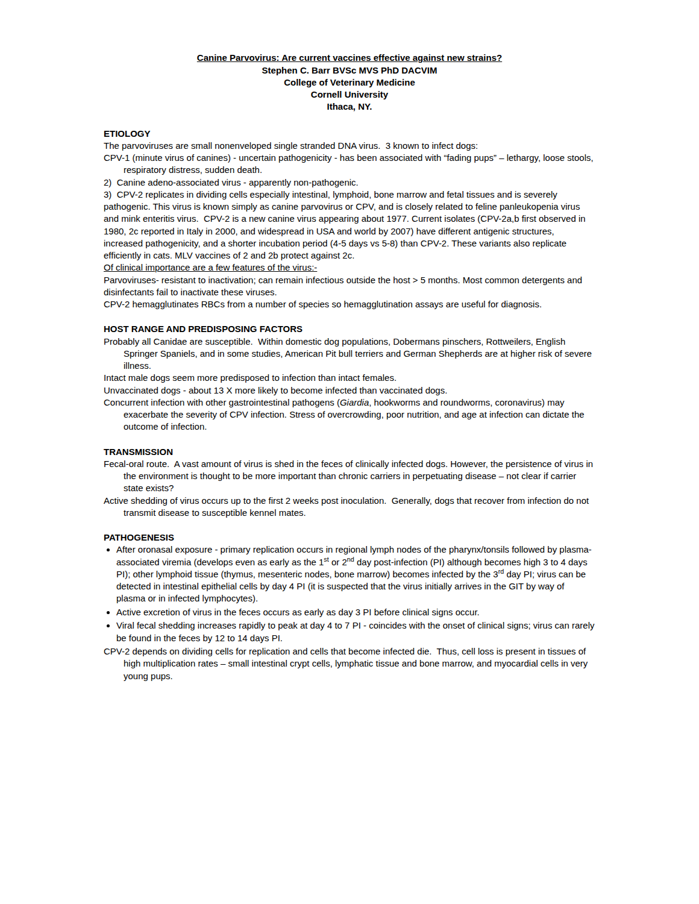Canine Parvovirus: Are current vaccines effective against new strains?
Stephen C. Barr BVSc MVS PhD DACVIM
College of Veterinary Medicine
Cornell University
Ithaca, NY.
Etiology
The parvoviruses are small nonenveloped single stranded DNA virus. 3 known to infect dogs:
CPV-1 (minute virus of canines) - uncertain pathogenicity - has been associated with “fading pups” – lethargy, loose stools, respiratory distress, sudden death.
2) Canine adeno-associated virus - apparently non-pathogenic.
3) CPV-2 replicates in dividing cells especially intestinal, lymphoid, bone marrow and fetal tissues and is severely pathogenic. This virus is known simply as canine parvovirus or CPV, and is closely related to feline panleukopenia virus and mink enteritis virus. CPV-2 is a new canine virus appearing about 1977. Current isolates (CPV-2a,b first observed in 1980, 2c reported in Italy in 2000, and widespread in USA and world by 2007) have different antigenic structures, increased pathogenicity, and a shorter incubation period (4-5 days vs 5-8) than CPV-2. These variants also replicate efficiently in cats. MLV vaccines of 2 and 2b protect against 2c.
Of clinical importance are a few features of the virus:-
Parvoviruses- resistant to inactivation; can remain infectious outside the host > 5 months. Most common detergents and disinfectants fail to inactivate these viruses.
CPV-2 hemagglutinates RBCs from a number of species so hemagglutination assays are useful for diagnosis.
Host Range and Predisposing Factors
Probably all Canidae are susceptible. Within domestic dog populations, Dobermans pinschers, Rottweilers, English Springer Spaniels, and in some studies, American Pit bull terriers and German Shepherds are at higher risk of severe illness.
Intact male dogs seem more predisposed to infection than intact females.
Unvaccinated dogs - about 13 X more likely to become infected than vaccinated dogs.
Concurrent infection with other gastrointestinal pathogens (Giardia, hookworms and roundworms, coronavirus) may exacerbate the severity of CPV infection. Stress of overcrowding, poor nutrition, and age at infection can dictate the outcome of infection.
Transmission
Fecal-oral route. A vast amount of virus is shed in the feces of clinically infected dogs. However, the persistence of virus in the environment is thought to be more important than chronic carriers in perpetuating disease – not clear if carrier state exists?
Active shedding of virus occurs up to the first 2 weeks post inoculation. Generally, dogs that recover from infection do not transmit disease to susceptible kennel mates.
Pathogenesis
After oronasal exposure - primary replication occurs in regional lymph nodes of the pharynx/tonsils followed by plasma-associated viremia (develops even as early as the 1st or 2nd day post-infection (PI) although becomes high 3 to 4 days PI); other lymphoid tissue (thymus, mesenteric nodes, bone marrow) becomes infected by the 3rd day PI; virus can be detected in intestinal epithelial cells by day 4 PI (it is suspected that the virus initially arrives in the GIT by way of plasma or in infected lymphocytes).
Active excretion of virus in the feces occurs as early as day 3 PI before clinical signs occur.
Viral fecal shedding increases rapidly to peak at day 4 to 7 PI - coincides with the onset of clinical signs; virus can rarely be found in the feces by 12 to 14 days PI.
CPV-2 depends on dividing cells for replication and cells that become infected die. Thus, cell loss is present in tissues of high multiplication rates – small intestinal crypt cells, lymphatic tissue and bone marrow, and myocardial cells in very young pups.